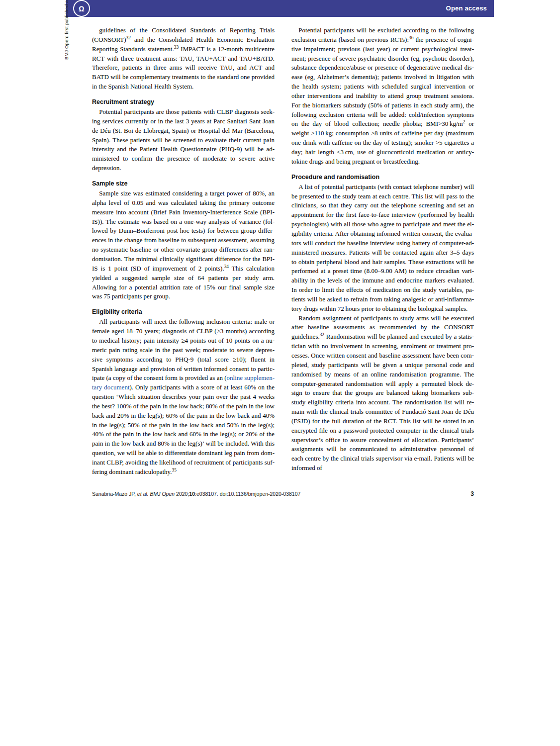Ω
Open access
BMJ Open: first published as 10.1136/bmjopen-2020-038107 on 23 July 2020. Downloaded from http://bmjopen.bmj.com/ on August 5, 2020 by guest. Protected by copyright.
guidelines of the Consolidated Standards of Reporting Trials (CONSORT)32 and the Consolidated Health Economic Evaluation Reporting Standards statement.33 IMPACT is a 12-month multicentre RCT with three treatment arms: TAU, TAU+ACT and TAU+BATD. Therefore, patients in three arms will receive TAU, and ACT and BATD will be complementary treatments to the standard one provided in the Spanish National Health System.
Recruitment strategy
Potential participants are those patients with CLBP diagnosis seeking services currently or in the last 3 years at Parc Sanitari Sant Joan de Déu (St. Boi de Llobregat, Spain) or Hospital del Mar (Barcelona, Spain). These patients will be screened to evaluate their current pain intensity and the Patient Health Questionnaire (PHQ-9) will be administered to confirm the presence of moderate to severe active depression.
Sample size
Sample size was estimated considering a target power of 80%, an alpha level of 0.05 and was calculated taking the primary outcome measure into account (Brief Pain Inventory-Interference Scale (BPI-IS)). The estimate was based on a one-way analysis of variance (followed by Dunn–Bonferroni post-hoc tests) for between-group differences in the change from baseline to subsequent assessment, assuming no systematic baseline or other covariate group differences after randomisation. The minimal clinically significant difference for the BPI-IS is 1 point (SD of improvement of 2 points).34 This calculation yielded a suggested sample size of 64 patients per study arm. Allowing for a potential attrition rate of 15% our final sample size was 75 participants per group.
Eligibility criteria
All participants will meet the following inclusion criteria: male or female aged 18–70 years; diagnosis of CLBP (≥3 months) according to medical history; pain intensity ≥4 points out of 10 points on a numeric pain rating scale in the past week; moderate to severe depressive symptoms according to PHQ-9 (total score ≥10); fluent in Spanish language and provision of written informed consent to participate (a copy of the consent form is provided as an (online supplementary document). Only participants with a score of at least 60% on the question ‘Which situation describes your pain over the past 4 weeks the best? 100% of the pain in the low back; 80% of the pain in the low back and 20% in the leg(s); 60% of the pain in the low back and 40% in the leg(s); 50% of the pain in the low back and 50% in the leg(s); 40% of the pain in the low back and 60% in the leg(s); or 20% of the pain in the low back and 80% in the leg(s)’ will be included. With this question, we will be able to differentiate dominant leg pain from dominant CLBP, avoiding the likelihood of recruitment of participants suffering dominant radiculopathy.35
Potential participants will be excluded according to the following exclusion criteria (based on previous RCTs):36 the presence of cognitive impairment; previous (last year) or current psychological treatment; presence of severe psychiatric disorder (eg, psychotic disorder), substance dependence/abuse or presence of degenerative medical disease (eg, Alzheimer’s dementia); patients involved in litigation with the health system; patients with scheduled surgical intervention or other interventions and inability to attend group treatment sessions. For the biomarkers substudy (50% of patients in each study arm), the following exclusion criteria will be added: cold/infection symptoms on the day of blood collection; needle phobia; BMI>30 kg/m2 or weight >110 kg; consumption >8 units of caffeine per day (maximum one drink with caffeine on the day of testing); smoker >5 cigarettes a day; hair length <3 cm, use of glucocorticoid medication or anticytokine drugs and being pregnant or breastfeeding.
Procedure and randomisation
A list of potential participants (with contact telephone number) will be presented to the study team at each centre. This list will pass to the clinicians, so that they carry out the telephone screening and set an appointment for the first face-to-face interview (performed by health psychologists) with all those who agree to participate and meet the eligibility criteria. After obtaining informed written consent, the evaluators will conduct the baseline interview using battery of computer-administered measures. Patients will be contacted again after 3–5 days to obtain peripheral blood and hair samples. These extractions will be performed at a preset time (8.00–9.00 AM) to reduce circadian variability in the levels of the immune and endocrine markers evaluated. In order to limit the effects of medication on the study variables, patients will be asked to refrain from taking analgesic or anti-inflammatory drugs within 72 hours prior to obtaining the biological samples.
Random assignment of participants to study arms will be executed after baseline assessments as recommended by the CONSORT guidelines.32 Randomisation will be planned and executed by a statistician with no involvement in screening, enrolment or treatment processes. Once written consent and baseline assessment have been completed, study participants will be given a unique personal code and randomised by means of an online randomisation programme. The computer-generated randomisation will apply a permuted block design to ensure that the groups are balanced taking biomarkers substudy eligibility criteria into account. The randomisation list will remain with the clinical trials committee of Fundació Sant Joan de Déu (FSJD) for the full duration of the RCT. This list will be stored in an encrypted file on a password-protected computer in the clinical trials supervisor’s office to assure concealment of allocation. Participants’ assignments will be communicated to administrative personnel of each centre by the clinical trials supervisor via e-mail. Patients will be informed of
Sanabria-Mazo JP, et al. BMJ Open 2020;10:e038107. doi:10.1136/bmjopen-2020-038107
3